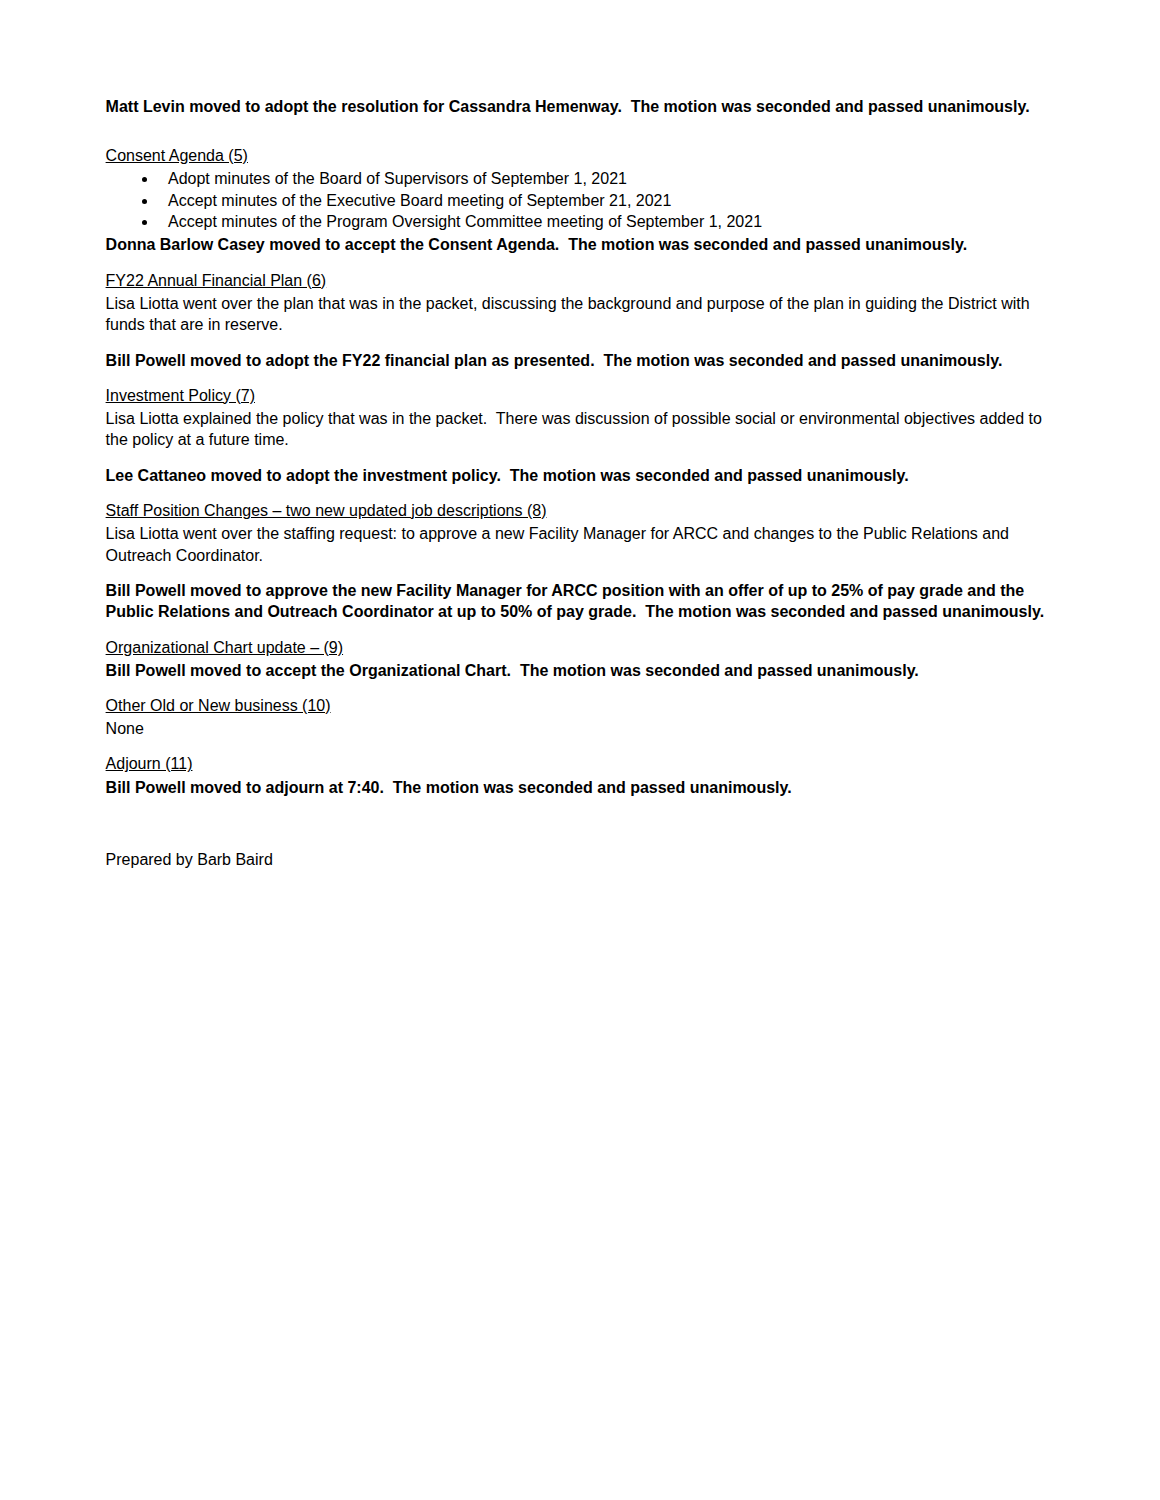Matt Levin moved to adopt the resolution for Cassandra Hemenway. The motion was seconded and passed unanimously.
Consent Agenda (5)
Adopt minutes of the Board of Supervisors of September 1, 2021
Accept minutes of the Executive Board meeting of September 21, 2021
Accept minutes of the Program Oversight Committee meeting of September 1, 2021
Donna Barlow Casey moved to accept the Consent Agenda. The motion was seconded and passed unanimously.
FY22 Annual Financial Plan (6)
Lisa Liotta went over the plan that was in the packet, discussing the background and purpose of the plan in guiding the District with funds that are in reserve.
Bill Powell moved to adopt the FY22 financial plan as presented. The motion was seconded and passed unanimously.
Investment Policy (7)
Lisa Liotta explained the policy that was in the packet. There was discussion of possible social or environmental objectives added to the policy at a future time.
Lee Cattaneo moved to adopt the investment policy. The motion was seconded and passed unanimously.
Staff Position Changes – two new updated job descriptions (8)
Lisa Liotta went over the staffing request: to approve a new Facility Manager for ARCC and changes to the Public Relations and Outreach Coordinator.
Bill Powell moved to approve the new Facility Manager for ARCC position with an offer of up to 25% of pay grade and the Public Relations and Outreach Coordinator at up to 50% of pay grade. The motion was seconded and passed unanimously.
Organizational Chart update – (9)
Bill Powell moved to accept the Organizational Chart. The motion was seconded and passed unanimously.
Other Old or New business (10)
None
Adjourn (11)
Bill Powell moved to adjourn at 7:40. The motion was seconded and passed unanimously.
Prepared by Barb Baird